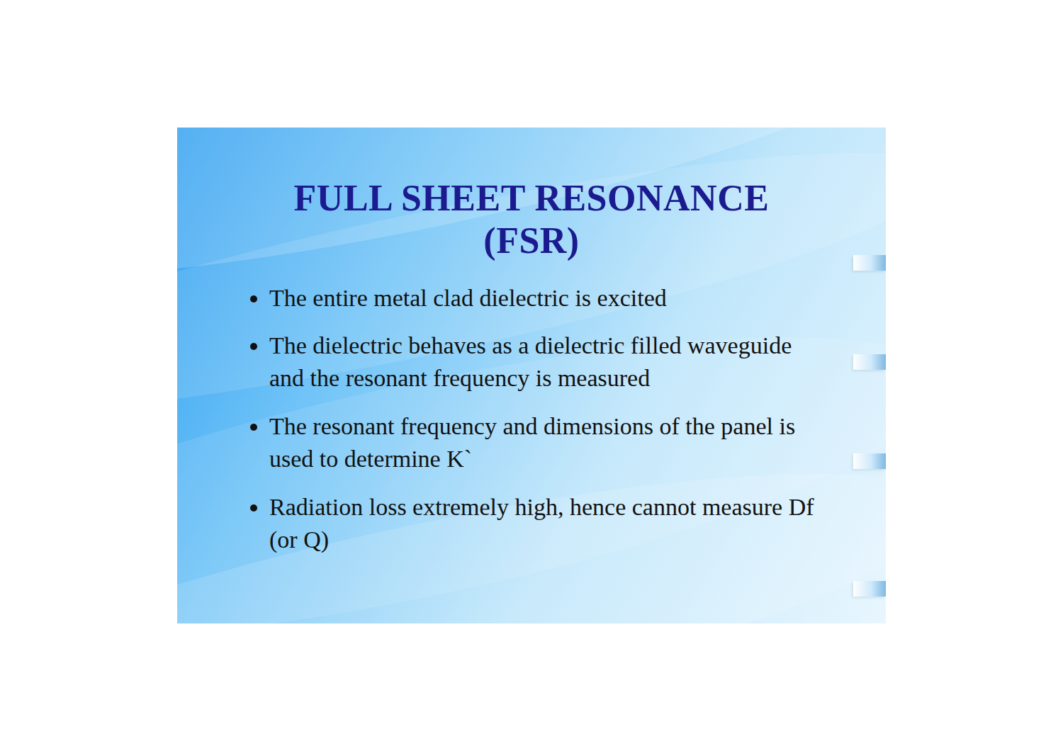FULL SHEET RESONANCE
(FSR)
The entire metal clad dielectric is excited
The dielectric behaves as a dielectric filled waveguide and the resonant frequency is measured
The resonant frequency and dimensions of the panel is used to determine K`
Radiation loss extremely high, hence cannot measure Df (or Q)